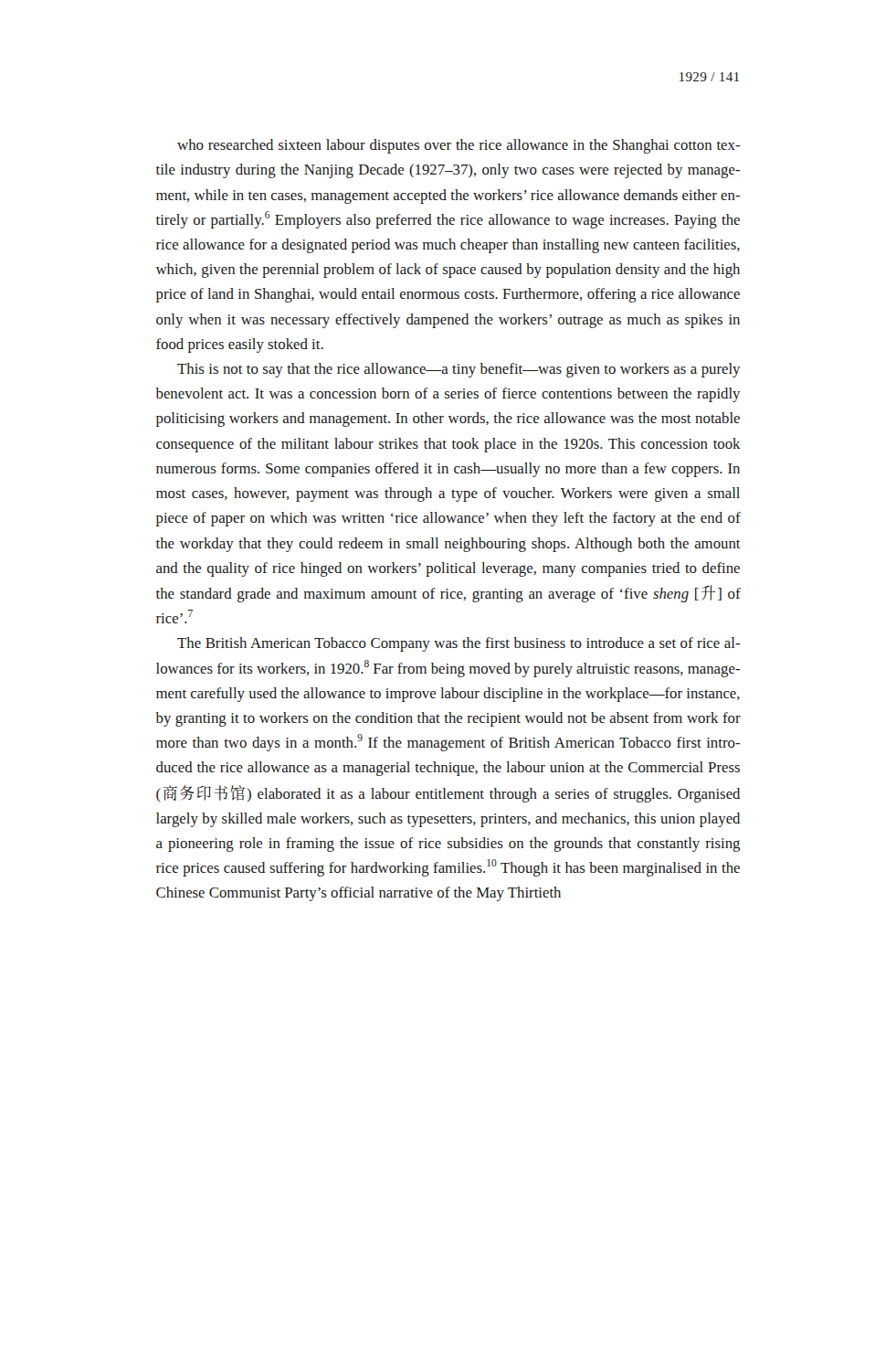1929 / 141
who researched sixteen labour disputes over the rice allowance in the Shanghai cotton textile industry during the Nanjing Decade (1927–37), only two cases were rejected by management, while in ten cases, management accepted the workers’ rice allowance demands either entirely or partially.6 Employers also preferred the rice allowance to wage increases. Paying the rice allowance for a designated period was much cheaper than installing new canteen facilities, which, given the perennial problem of lack of space caused by population density and the high price of land in Shanghai, would entail enormous costs. Furthermore, offering a rice allowance only when it was necessary effectively dampened the workers’ outrage as much as spikes in food prices easily stoked it.
This is not to say that the rice allowance—a tiny benefit—was given to workers as a purely benevolent act. It was a concession born of a series of fierce contentions between the rapidly politicising workers and management. In other words, the rice allowance was the most notable consequence of the militant labour strikes that took place in the 1920s. This concession took numerous forms. Some companies offered it in cash—usually no more than a few coppers. In most cases, however, payment was through a type of voucher. Workers were given a small piece of paper on which was written ‘rice allowance’ when they left the factory at the end of the workday that they could redeem in small neighbouring shops. Although both the amount and the quality of rice hinged on workers’ political leverage, many companies tried to define the standard grade and maximum amount of rice, granting an average of ‘five sheng [升] of rice’.7
The British American Tobacco Company was the first business to introduce a set of rice allowances for its workers, in 1920.8 Far from being moved by purely altruistic reasons, management carefully used the allowance to improve labour discipline in the workplace—for instance, by granting it to workers on the condition that the recipient would not be absent from work for more than two days in a month.9 If the management of British American Tobacco first introduced the rice allowance as a managerial technique, the labour union at the Commercial Press (商务印书馆) elaborated it as a labour entitlement through a series of struggles. Organised largely by skilled male workers, such as typesetters, printers, and mechanics, this union played a pioneering role in framing the issue of rice subsidies on the grounds that constantly rising rice prices caused suffering for hardworking families.10 Though it has been marginalised in the Chinese Communist Party’s official narrative of the May Thirtieth